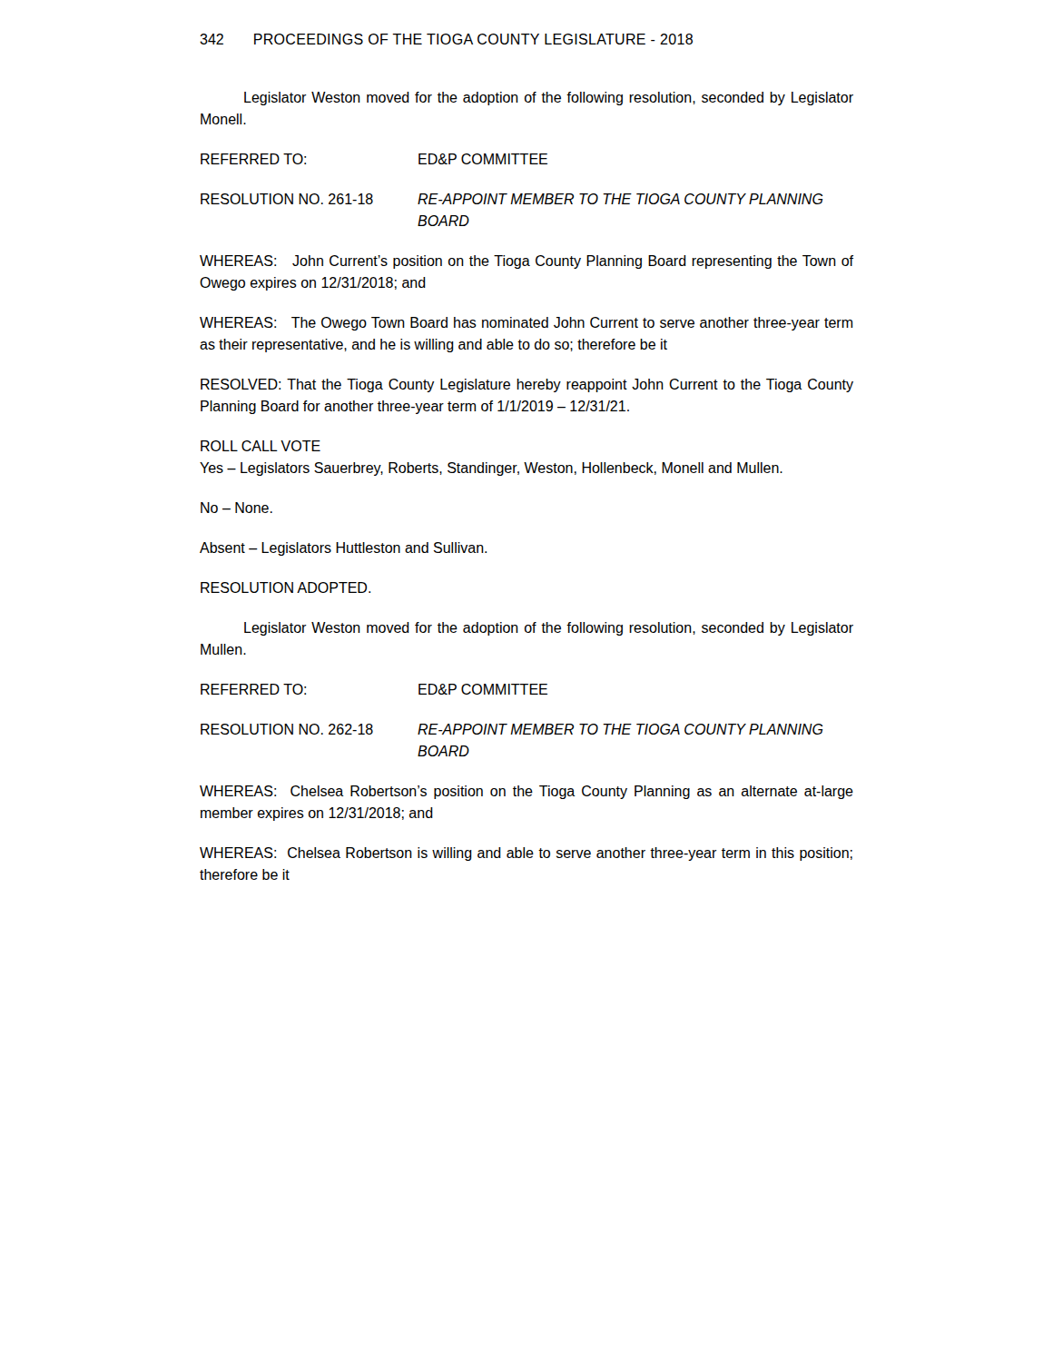342 PROCEEDINGS OF THE TIOGA COUNTY LEGISLATURE - 2018
Legislator Weston moved for the adoption of the following resolution, seconded by Legislator Monell.
REFERRED TO: ED&P COMMITTEE
RESOLUTION NO. 261-18 RE-APPOINT MEMBER TO THE TIOGA COUNTY PLANNING BOARD
WHEREAS: John Current’s position on the Tioga County Planning Board representing the Town of Owego expires on 12/31/2018; and
WHEREAS: The Owego Town Board has nominated John Current to serve another three-year term as their representative, and he is willing and able to do so; therefore be it
RESOLVED: That the Tioga County Legislature hereby reappoint John Current to the Tioga County Planning Board for another three-year term of 1/1/2019 – 12/31/21.
ROLL CALL VOTE
Yes – Legislators Sauerbrey, Roberts, Standinger, Weston, Hollenbeck, Monell and Mullen.
No – None.
Absent – Legislators Huttleston and Sullivan.
RESOLUTION ADOPTED.
Legislator Weston moved for the adoption of the following resolution, seconded by Legislator Mullen.
REFERRED TO: ED&P COMMITTEE
RESOLUTION NO. 262-18 RE-APPOINT MEMBER TO THE TIOGA COUNTY PLANNING BOARD
WHEREAS: Chelsea Robertson’s position on the Tioga County Planning as an alternate at-large member expires on 12/31/2018; and
WHEREAS: Chelsea Robertson is willing and able to serve another three-year term in this position; therefore be it